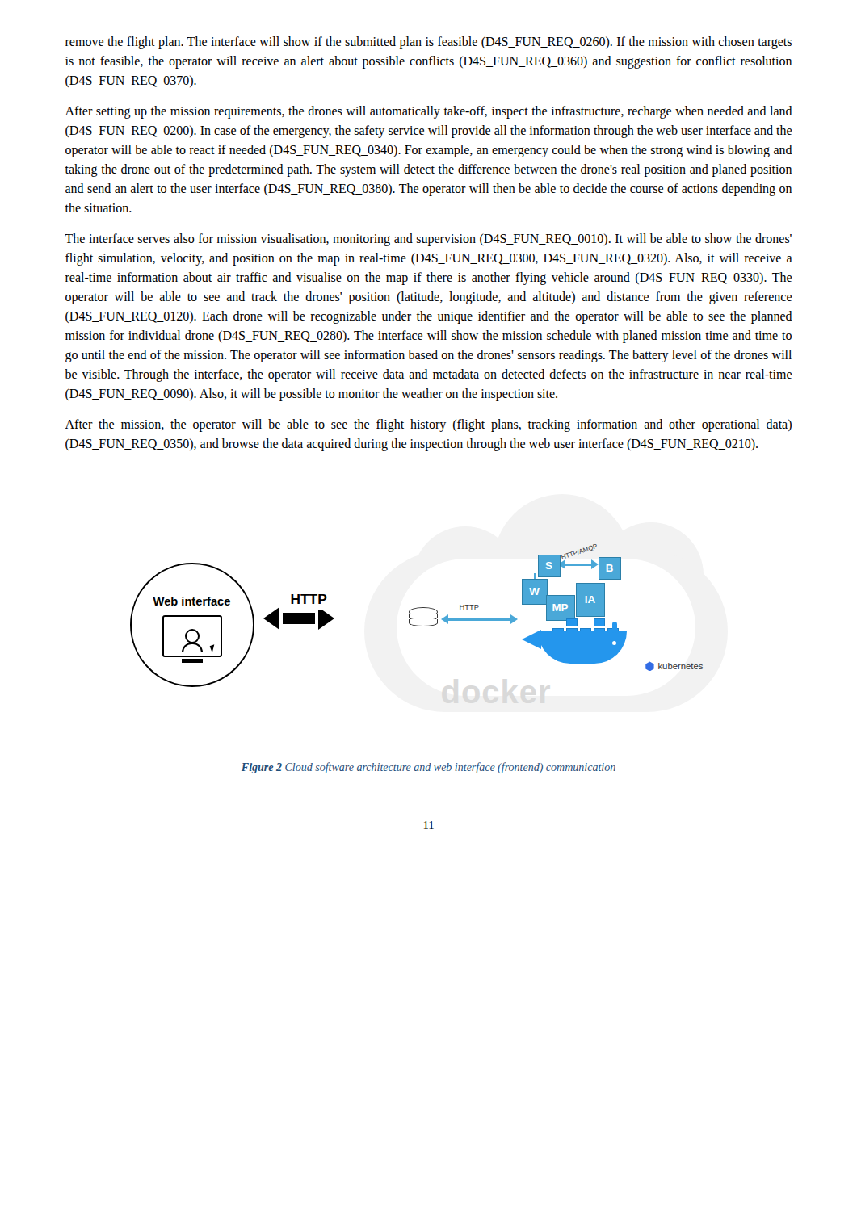remove the flight plan. The interface will show if the submitted plan is feasible (D4S_FUN_REQ_0260). If the mission with chosen targets is not feasible, the operator will receive an alert about possible conflicts (D4S_FUN_REQ_0360) and suggestion for conflict resolution (D4S_FUN_REQ_0370).
After setting up the mission requirements, the drones will automatically take-off, inspect the infrastructure, recharge when needed and land (D4S_FUN_REQ_0200). In case of the emergency, the safety service will provide all the information through the web user interface and the operator will be able to react if needed (D4S_FUN_REQ_0340). For example, an emergency could be when the strong wind is blowing and taking the drone out of the predetermined path. The system will detect the difference between the drone's real position and planed position and send an alert to the user interface (D4S_FUN_REQ_0380). The operator will then be able to decide the course of actions depending on the situation.
The interface serves also for mission visualisation, monitoring and supervision (D4S_FUN_REQ_0010). It will be able to show the drones' flight simulation, velocity, and position on the map in real-time (D4S_FUN_REQ_0300, D4S_FUN_REQ_0320). Also, it will receive a real-time information about air traffic and visualise on the map if there is another flying vehicle around (D4S_FUN_REQ_0330). The operator will be able to see and track the drones' position (latitude, longitude, and altitude) and distance from the given reference (D4S_FUN_REQ_0120). Each drone will be recognizable under the unique identifier and the operator will be able to see the planned mission for individual drone (D4S_FUN_REQ_0280). The interface will show the mission schedule with planed mission time and time to go until the end of the mission. The operator will see information based on the drones' sensors readings. The battery level of the drones will be visible. Through the interface, the operator will receive data and metadata on detected defects on the infrastructure in near real-time (D4S_FUN_REQ_0090). Also, it will be possible to monitor the weather on the inspection site.
After the mission, the operator will be able to see the flight history (flight plans, tracking information and other operational data) (D4S_FUN_REQ_0350), and browse the data acquired during the inspection through the web user interface (D4S_FUN_REQ_0210).
Web interface
HTTP
docker
kubernetes
HTTP
HTTP/AMQP
S
W
B
MP
IA
Figure 2 Cloud software architecture and web interface (frontend) communication
11